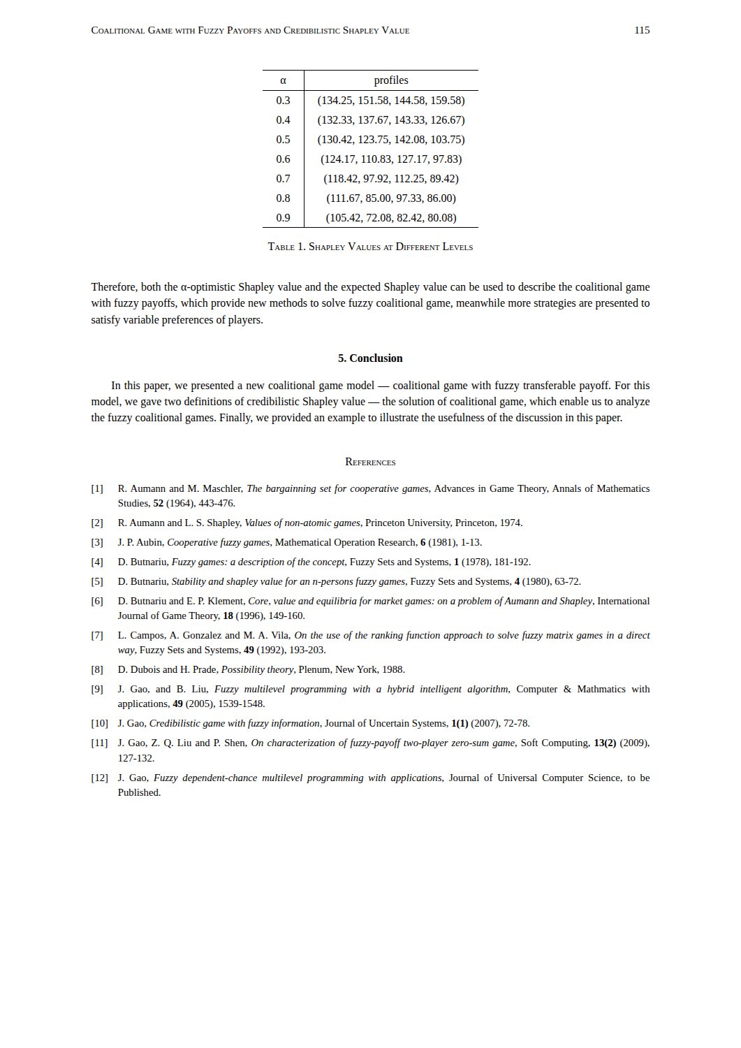Coalitional Game with Fuzzy Payoffs and Credibilistic Shapley Value 115
| α | profiles |
| --- | --- |
| 0.3 | (134.25, 151.58, 144.58, 159.58) |
| 0.4 | (132.33, 137.67, 143.33, 126.67) |
| 0.5 | (130.42, 123.75, 142.08, 103.75) |
| 0.6 | (124.17, 110.83, 127.17, 97.83) |
| 0.7 | (118.42, 97.92, 112.25, 89.42) |
| 0.8 | (111.67, 85.00, 97.33, 86.00) |
| 0.9 | (105.42, 72.08, 82.42, 80.08) |
Table 1. Shapley Values at Different Levels
Therefore, both the α-optimistic Shapley value and the expected Shapley value can be used to describe the coalitional game with fuzzy payoffs, which provide new methods to solve fuzzy coalitional game, meanwhile more strategies are presented to satisfy variable preferences of players.
5. Conclusion
In this paper, we presented a new coalitional game model — coalitional game with fuzzy transferable payoff. For this model, we gave two definitions of credibilistic Shapley value — the solution of coalitional game, which enable us to analyze the fuzzy coalitional games. Finally, we provided an example to illustrate the usefulness of the discussion in this paper.
References
[1] R. Aumann and M. Maschler, The bargainning set for cooperative games, Advances in Game Theory, Annals of Mathematics Studies, 52 (1964), 443-476.
[2] R. Aumann and L. S. Shapley, Values of non-atomic games, Princeton University, Princeton, 1974.
[3] J. P. Aubin, Cooperative fuzzy games, Mathematical Operation Research, 6 (1981), 1-13.
[4] D. Butnariu, Fuzzy games: a description of the concept, Fuzzy Sets and Systems, 1 (1978), 181-192.
[5] D. Butnariu, Stability and shapley value for an n-persons fuzzy games, Fuzzy Sets and Systems, 4 (1980), 63-72.
[6] D. Butnariu and E. P. Klement, Core, value and equilibria for market games: on a problem of Aumann and Shapley, International Journal of Game Theory, 18 (1996), 149-160.
[7] L. Campos, A. Gonzalez and M. A. Vila, On the use of the ranking function approach to solve fuzzy matrix games in a direct way, Fuzzy Sets and Systems, 49 (1992), 193-203.
[8] D. Dubois and H. Prade, Possibility theory, Plenum, New York, 1988.
[9] J. Gao, and B. Liu, Fuzzy multilevel programming with a hybrid intelligent algorithm, Computer & Mathmatics with applications, 49 (2005), 1539-1548.
[10] J. Gao, Credibilistic game with fuzzy information, Journal of Uncertain Systems, 1(1) (2007), 72-78.
[11] J. Gao, Z. Q. Liu and P. Shen, On characterization of fuzzy-payoff two-player zero-sum game, Soft Computing, 13(2) (2009), 127-132.
[12] J. Gao, Fuzzy dependent-chance multilevel programming with applications, Journal of Universal Computer Science, to be Published.